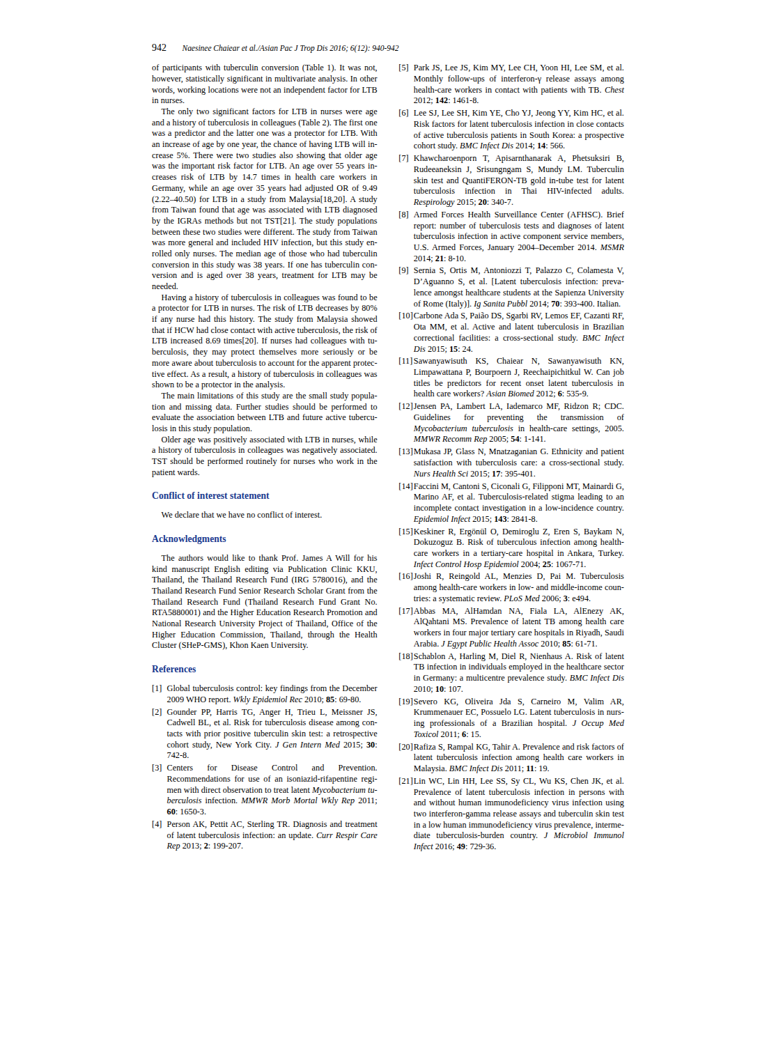942 Naesinee Chaiear et al./Asian Pac J Trop Dis 2016; 6(12): 940-942
of participants with tuberculin conversion (Table 1). It was not, however, statistically significant in multivariate analysis. In other words, working locations were not an independent factor for LTB in nurses.
The only two significant factors for LTB in nurses were age and a history of tuberculosis in colleagues (Table 2). The first one was a predictor and the latter one was a protector for LTB. With an increase of age by one year, the chance of having LTB will increase 5%. There were two studies also showing that older age was the important risk factor for LTB. An age over 55 years increases risk of LTB by 14.7 times in health care workers in Germany, while an age over 35 years had adjusted OR of 9.49 (2.22–40.50) for LTB in a study from Malaysia[18,20]. A study from Taiwan found that age was associated with LTB diagnosed by the IGRAs methods but not TST[21]. The study populations between these two studies were different. The study from Taiwan was more general and included HIV infection, but this study enrolled only nurses. The median age of those who had tuberculin conversion in this study was 38 years. If one has tuberculin conversion and is aged over 38 years, treatment for LTB may be needed.
Having a history of tuberculosis in colleagues was found to be a protector for LTB in nurses. The risk of LTB decreases by 80% if any nurse had this history. The study from Malaysia showed that if HCW had close contact with active tuberculosis, the risk of LTB increased 8.69 times[20]. If nurses had colleagues with tuberculosis, they may protect themselves more seriously or be more aware about tuberculosis to account for the apparent protective effect. As a result, a history of tuberculosis in colleagues was shown to be a protector in the analysis.
The main limitations of this study are the small study population and missing data. Further studies should be performed to evaluate the association between LTB and future active tuberculosis in this study population.
Older age was positively associated with LTB in nurses, while a history of tuberculosis in colleagues was negatively associated. TST should be performed routinely for nurses who work in the patient wards.
Conflict of interest statement
We declare that we have no conflict of interest.
Acknowledgments
The authors would like to thank Prof. James A Will for his kind manuscript English editing via Publication Clinic KKU, Thailand, the Thailand Research Fund (IRG 5780016), and the Thailand Research Fund Senior Research Scholar Grant from the Thailand Research Fund (Thailand Research Fund Grant No. RTA5880001) and the Higher Education Research Promotion and National Research University Project of Thailand, Office of the Higher Education Commission, Thailand, through the Health Cluster (SHeP-GMS), Khon Kaen University.
References
Global tuberculosis control: key findings from the December 2009 WHO report. Wkly Epidemiol Rec 2010; 85: 69-80.
Gounder PP, Harris TG, Anger H, Trieu L, Meissner JS, Cadwell BL, et al. Risk for tuberculosis disease among contacts with prior positive tuberculin skin test: a retrospective cohort study, New York City. J Gen Intern Med 2015; 30: 742-8.
Centers for Disease Control and Prevention. Recommendations for use of an isoniazid-rifapentine regimen with direct observation to treat latent Mycobacterium tuberculosis infection. MMWR Morb Mortal Wkly Rep 2011; 60: 1650-3.
Person AK, Pettit AC, Sterling TR. Diagnosis and treatment of latent tuberculosis infection: an update. Curr Respir Care Rep 2013; 2: 199-207.
Park JS, Lee JS, Kim MY, Lee CH, Yoon HI, Lee SM, et al. Monthly follow-ups of interferon-γ release assays among health-care workers in contact with patients with TB. Chest 2012; 142: 1461-8.
Lee SJ, Lee SH, Kim YE, Cho YJ, Jeong YY, Kim HC, et al. Risk factors for latent tuberculosis infection in close contacts of active tuberculosis patients in South Korea: a prospective cohort study. BMC Infect Dis 2014; 14: 566.
Khawcharoenporn T, Apisarnthanarak A, Phetsuksiri B, Rudeeaneksin J, Srisungngam S, Mundy LM. Tuberculin skin test and QuantiFERON-TB gold in-tube test for latent tuberculosis infection in Thai HIV-infected adults. Respirology 2015; 20: 340-7.
Armed Forces Health Surveillance Center (AFHSC). Brief report: number of tuberculosis tests and diagnoses of latent tuberculosis infection in active component service members, U.S. Armed Forces, January 2004–December 2014. MSMR 2014; 21: 8-10.
Sernia S, Ortis M, Antoniozzi T, Palazzo C, Colamesta V, D’Aguanno S, et al. [Latent tuberculosis infection: prevalence amongst healthcare students at the Sapienza University of Rome (Italy)]. Ig Sanita Pubbl 2014; 70: 393-400. Italian.
Carbone Ada S, Paião DS, Sgarbi RV, Lemos EF, Cazanti RF, Ota MM, et al. Active and latent tuberculosis in Brazilian correctional facilities: a cross-sectional study. BMC Infect Dis 2015; 15: 24.
Sawanyawisuth KS, Chaiear N, Sawanyawisuth KN, Limpawattana P, Bourpoern J, Reechaipichitkul W. Can job titles be predictors for recent onset latent tuberculosis in health care workers? Asian Biomed 2012; 6: 535-9.
Jensen PA, Lambert LA, Iademarco MF, Ridzon R; CDC. Guidelines for preventing the transmission of Mycobacterium tuberculosis in health-care settings, 2005. MMWR Recomm Rep 2005; 54: 1-141.
Mukasa JP, Glass N, Mnatzaganian G. Ethnicity and patient satisfaction with tuberculosis care: a cross-sectional study. Nurs Health Sci 2015; 17: 395-401.
Faccini M, Cantoni S, Ciconali G, Filipponi MT, Mainardi G, Marino AF, et al. Tuberculosis-related stigma leading to an incomplete contact investigation in a low-incidence country. Epidemiol Infect 2015; 143: 2841-8.
Keskiner R, Ergönül O, Demiroglu Z, Eren S, Baykam N, Dokuzoguz B. Risk of tuberculous infection among healthcare workers in a tertiary-care hospital in Ankara, Turkey. Infect Control Hosp Epidemiol 2004; 25: 1067-71.
Joshi R, Reingold AL, Menzies D, Pai M. Tuberculosis among health-care workers in low- and middle-income countries: a systematic review. PLoS Med 2006; 3: e494.
Abbas MA, AlHamdan NA, Fiala LA, AlEnezy AK, AlQahtani MS. Prevalence of latent TB among health care workers in four major tertiary care hospitals in Riyadh, Saudi Arabia. J Egypt Public Health Assoc 2010; 85: 61-71.
Schablon A, Harling M, Diel R, Nienhaus A. Risk of latent TB infection in individuals employed in the healthcare sector in Germany: a multicentre prevalence study. BMC Infect Dis 2010; 10: 107.
Severo KG, Oliveira Jda S, Carneiro M, Valim AR, Krummenauer EC, Possuelo LG. Latent tuberculosis in nursing professionals of a Brazilian hospital. J Occup Med Toxicol 2011; 6: 15.
Rafiza S, Rampal KG, Tahir A. Prevalence and risk factors of latent tuberculosis infection among health care workers in Malaysia. BMC Infect Dis 2011; 11: 19.
Lin WC, Lin HH, Lee SS, Sy CL, Wu KS, Chen JK, et al. Prevalence of latent tuberculosis infection in persons with and without human immunodeficiency virus infection using two interferon-gamma release assays and tuberculin skin test in a low human immunodeficiency virus prevalence, intermediate tuberculosis-burden country. J Microbiol Immunol Infect 2016; 49: 729-36.